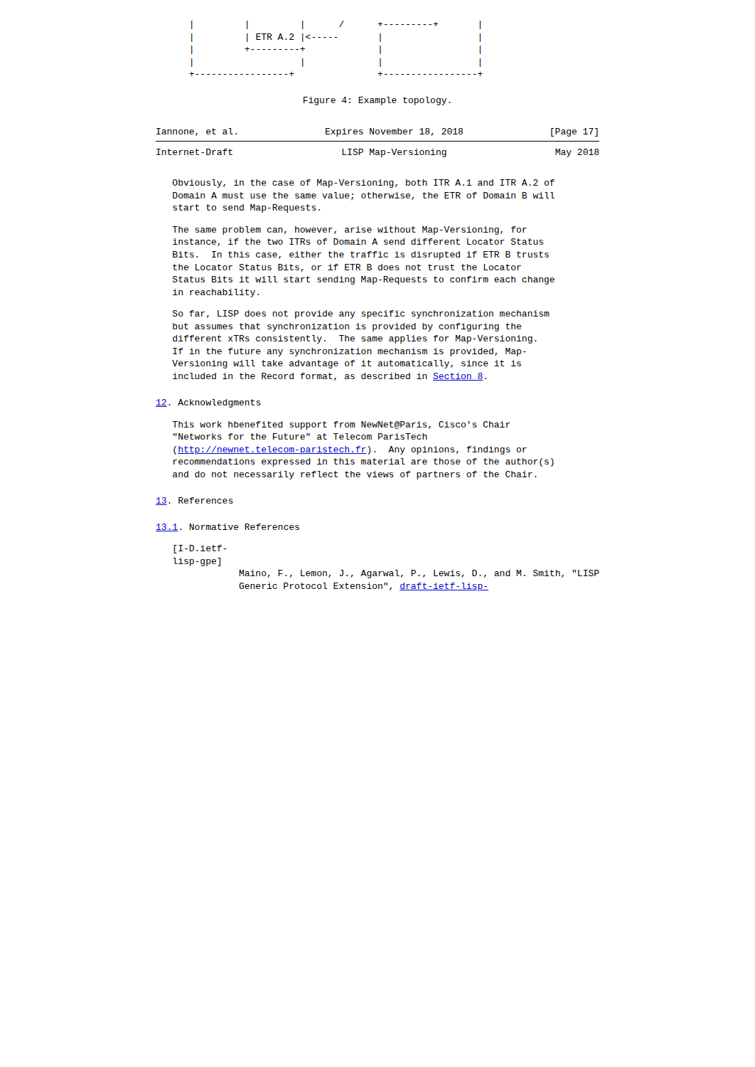|         |         |      /      +---------+       |
      |         | ETR A.2 |<-----       |                 |
      |         +---------+             |                 |
      |                   |             |                 |
      +-----------------+               +-----------------+
Figure 4: Example topology.
Iannone, et al. Expires November 18, 2018 [Page 17]
Internet-Draft LISP Map-Versioning May 2018
Obviously, in the case of Map-Versioning, both ITR A.1 and ITR A.2 of Domain A must use the same value; otherwise, the ETR of Domain B will start to send Map-Requests.
The same problem can, however, arise without Map-Versioning, for instance, if the two ITRs of Domain A send different Locator Status Bits. In this case, either the traffic is disrupted if ETR B trusts the Locator Status Bits, or if ETR B does not trust the Locator Status Bits it will start sending Map-Requests to confirm each change in reachability.
So far, LISP does not provide any specific synchronization mechanism but assumes that synchronization is provided by configuring the different xTRs consistently. The same applies for Map-Versioning. If in the future any synchronization mechanism is provided, Map- Versioning will take advantage of it automatically, since it is included in the Record format, as described in Section 8.
12. Acknowledgments
This work hbenefited support from NewNet@Paris, Cisco's Chair "Networks for the Future" at Telecom ParisTech (http://newnet.telecom-paristech.fr). Any opinions, findings or recommendations expressed in this material are those of the author(s) and do not necessarily reflect the views of partners of the Chair.
13. References
13.1. Normative References
[I-D.ietf-lisp-gpe]
Maino, F., Lemon, J., Agarwal, P., Lewis, D., and M. Smith, "LISP Generic Protocol Extension", draft-ietf-lisp-